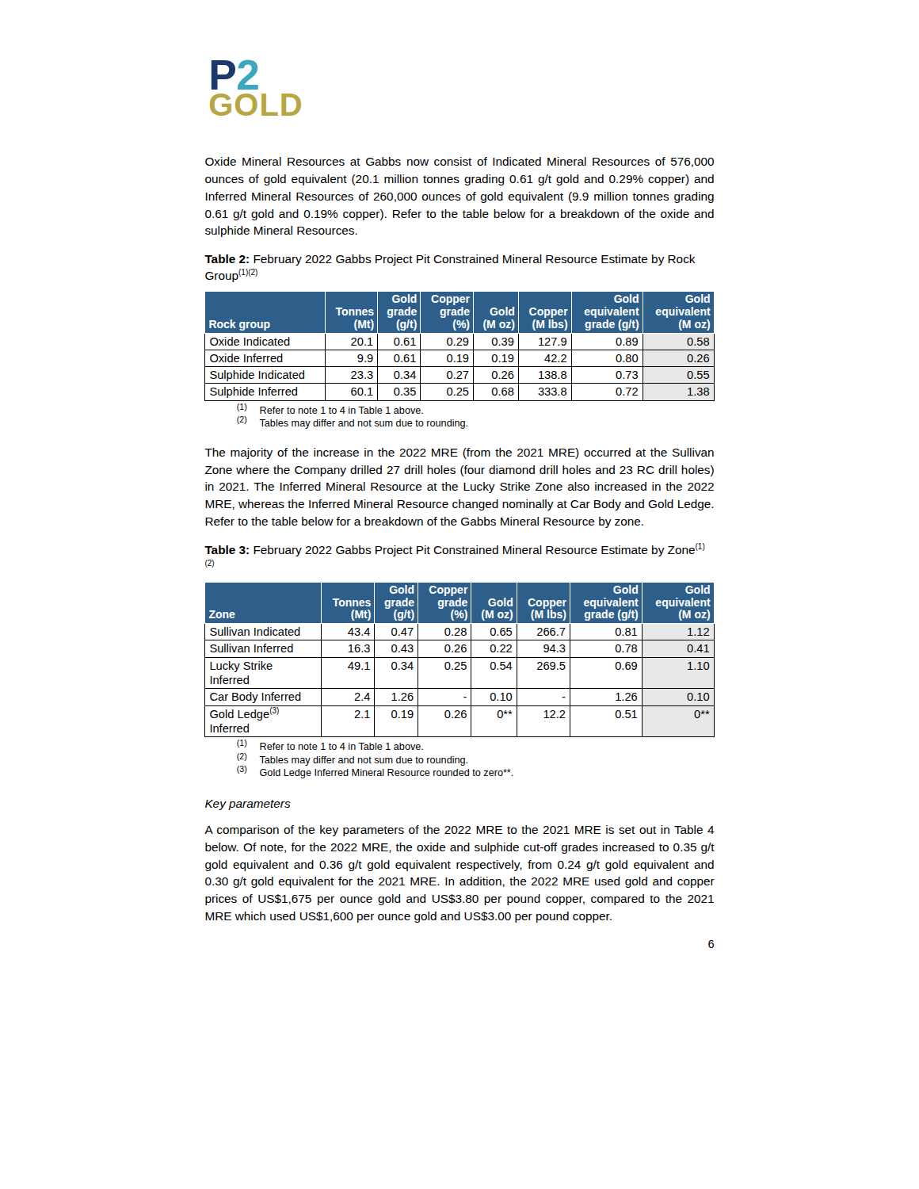P2 GOLD
Oxide Mineral Resources at Gabbs now consist of Indicated Mineral Resources of 576,000 ounces of gold equivalent (20.1 million tonnes grading 0.61 g/t gold and 0.29% copper) and Inferred Mineral Resources of 260,000 ounces of gold equivalent (9.9 million tonnes grading 0.61 g/t gold and 0.19% copper). Refer to the table below for a breakdown of the oxide and sulphide Mineral Resources.
Table 2: February 2022 Gabbs Project Pit Constrained Mineral Resource Estimate by Rock Group(1)(2)
| Rock group | Tonnes (Mt) | Gold grade (g/t) | Copper grade (%) | Gold (M oz) | Copper (M lbs) | Gold equivalent grade (g/t) | Gold equivalent (M oz) |
| --- | --- | --- | --- | --- | --- | --- | --- |
| Oxide Indicated | 20.1 | 0.61 | 0.29 | 0.39 | 127.9 | 0.89 | 0.58 |
| Oxide Inferred | 9.9 | 0.61 | 0.19 | 0.19 | 42.2 | 0.80 | 0.26 |
| Sulphide Indicated | 23.3 | 0.34 | 0.27 | 0.26 | 138.8 | 0.73 | 0.55 |
| Sulphide Inferred | 60.1 | 0.35 | 0.25 | 0.68 | 333.8 | 0.72 | 1.38 |
(1)
Refer to note 1 to 4 in Table 1 above.
(2)
Tables may differ and not sum due to rounding.
The majority of the increase in the 2022 MRE (from the 2021 MRE) occurred at the Sullivan Zone where the Company drilled 27 drill holes (four diamond drill holes and 23 RC drill holes) in 2021. The Inferred Mineral Resource at the Lucky Strike Zone also increased in the 2022 MRE, whereas the Inferred Mineral Resource changed nominally at Car Body and Gold Ledge. Refer to the table below for a breakdown of the Gabbs Mineral Resource by zone.
Table 3: February 2022 Gabbs Project Pit Constrained Mineral Resource Estimate by Zone(1)(2)
| Zone | Tonnes (Mt) | Gold grade (g/t) | Copper grade (%) | Gold (M oz) | Copper (M lbs) | Gold equivalent grade (g/t) | Gold equivalent (M oz) |
| --- | --- | --- | --- | --- | --- | --- | --- |
| Sullivan Indicated | 43.4 | 0.47 | 0.28 | 0.65 | 266.7 | 0.81 | 1.12 |
| Sullivan Inferred | 16.3 | 0.43 | 0.26 | 0.22 | 94.3 | 0.78 | 0.41 |
| Lucky Strike Inferred | 49.1 | 0.34 | 0.25 | 0.54 | 269.5 | 0.69 | 1.10 |
| Car Body Inferred | 2.4 | 1.26 | - | 0.10 | - | 1.26 | 0.10 |
| Gold Ledge (3) Inferred | 2.1 | 0.19 | 0.26 | 0** | 12.2 | 0.51 | 0** |
(1)
Refer to note 1 to 4 in Table 1 above.
(2)
Tables may differ and not sum due to rounding.
(3)
Gold Ledge Inferred Mineral Resource rounded to zero**.
Key parameters
A comparison of the key parameters of the 2022 MRE to the 2021 MRE is set out in Table 4 below. Of note, for the 2022 MRE, the oxide and sulphide cut-off grades increased to 0.35 g/t gold equivalent and 0.36 g/t gold equivalent respectively, from 0.24 g/t gold equivalent and 0.30 g/t gold equivalent for the 2021 MRE. In addition, the 2022 MRE used gold and copper prices of US$1,675 per ounce gold and US$3.80 per pound copper, compared to the 2021 MRE which used US$1,600 per ounce gold and US$3.00 per pound copper.
6